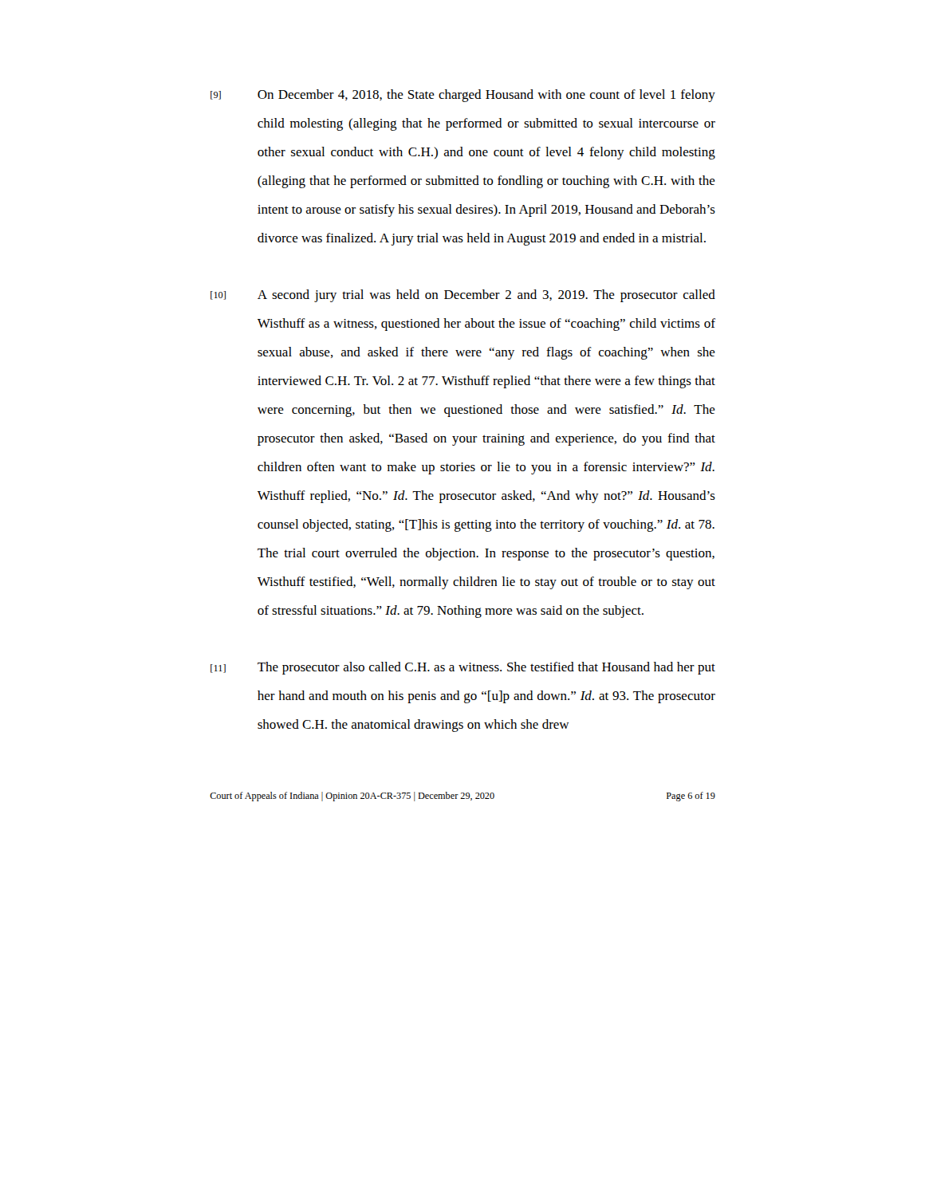[9]
On December 4, 2018, the State charged Housand with one count of level 1 felony child molesting (alleging that he performed or submitted to sexual intercourse or other sexual conduct with C.H.) and one count of level 4 felony child molesting (alleging that he performed or submitted to fondling or touching with C.H. with the intent to arouse or satisfy his sexual desires). In April 2019, Housand and Deborah’s divorce was finalized. A jury trial was held in August 2019 and ended in a mistrial.
[10]
A second jury trial was held on December 2 and 3, 2019. The prosecutor called Wisthuff as a witness, questioned her about the issue of “coaching” child victims of sexual abuse, and asked if there were “any red flags of coaching” when she interviewed C.H. Tr. Vol. 2 at 77. Wisthuff replied “that there were a few things that were concerning, but then we questioned those and were satisfied.” Id. The prosecutor then asked, “Based on your training and experience, do you find that children often want to make up stories or lie to you in a forensic interview?” Id. Wisthuff replied, “No.” Id. The prosecutor asked, “And why not?” Id. Housand’s counsel objected, stating, “[T]his is getting into the territory of vouching.” Id. at 78. The trial court overruled the objection. In response to the prosecutor’s question, Wisthuff testified, “Well, normally children lie to stay out of trouble or to stay out of stressful situations.” Id. at 79. Nothing more was said on the subject.
[11]
The prosecutor also called C.H. as a witness. She testified that Housand had her put her hand and mouth on his penis and go “[u]p and down.” Id. at 93. The prosecutor showed C.H. the anatomical drawings on which she drew
Court of Appeals of Indiana | Opinion 20A-CR-375 | December 29, 2020
Page 6 of 19